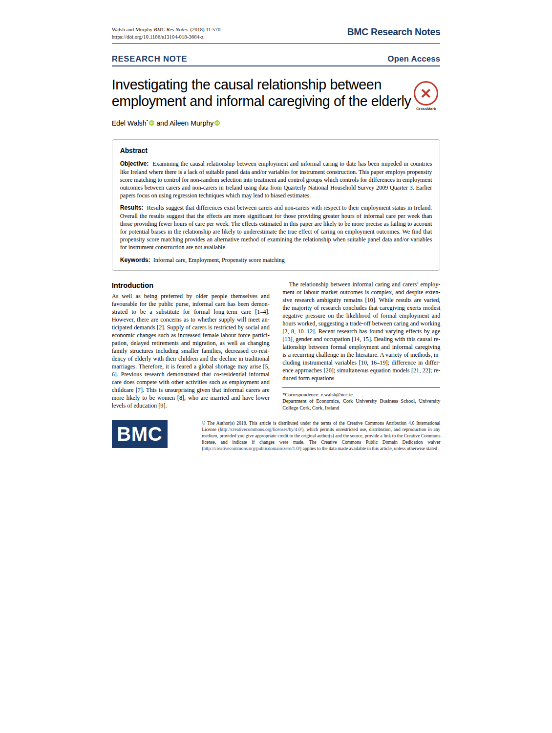Walsh and Murphy BMC Res Notes (2018) 11:570
https://doi.org/10.1186/s13104-018-3684-z
BMC Research Notes
Research Note
Open Access
CrossMark
Investigating the causal relationship between employment and informal caregiving of the elderly
Edel Walsh* and Aileen Murphy
Abstract
Objective: Examining the causal relationship between employment and informal caring to date has been impeded in countries like Ireland where there is a lack of suitable panel data and/or variables for instrument construction. This paper employs propensity score matching to control for non-random selection into treatment and control groups which controls for differences in employment outcomes between carers and non-carers in Ireland using data from Quarterly National Household Survey 2009 Quarter 3. Earlier papers focus on using regression techniques which may lead to biased estimates.
Results: Results suggest that differences exist between carers and non-carers with respect to their employment status in Ireland. Overall the results suggest that the effects are more significant for those providing greater hours of informal care per week than those providing fewer hours of care per week. The effects estimated in this paper are likely to be more precise as failing to account for potential biases in the relationship are likely to underestimate the true effect of caring on employment outcomes. We find that propensity score matching provides an alternative method of examining the relationship when suitable panel data and/or variables for instrument construction are not available.
Keywords: Informal care, Employment, Propensity score matching
Introduction
As well as being preferred by older people themselves and favourable for the public purse, informal care has been demonstrated to be a substitute for formal long-term care [1–4]. However, there are concerns as to whether supply will meet anticipated demands [2]. Supply of carers is restricted by social and economic changes such as increased female labour force participation, delayed retirements and migration, as well as changing family structures including smaller families, decreased co-residency of elderly with their children and the decline in traditional marriages. Therefore, it is feared a global shortage may arise [5, 6]. Previous research demonstrated that co-residential informal care does compete with other activities such as employment and childcare [7]. This is unsurprising given that informal carers are more likely to be women [8], who are married and have lower levels of education [9].
The relationship between informal caring and carers’ employment or labour market outcomes is complex, and despite extensive research ambiguity remains [10]. While results are varied, the majority of research concludes that caregiving exerts modest negative pressure on the likelihood of formal employment and hours worked, suggesting a trade-off between caring and working [2, 8, 10–12]. Recent research has found varying effects by age [13], gender and occupation [14, 15]. Dealing with this causal relationship between formal employment and informal caregiving is a recurring challenge in the literature. A variety of methods, including instrumental variables [10, 16–19]; difference in difference approaches [20]; simultaneous equation models [21, 22]; reduced form equations
*Correspondence: e.walsh@ucc.ie
Department of Economics, Cork University Business School, University College Cork, Cork, Ireland
BMC
© The Author(s) 2018. This article is distributed under the terms of the Creative Commons Attribution 4.0 International License (http://creativecommons.org/licenses/by/4.0/), which permits unrestricted use, distribution, and reproduction in any medium, provided you give appropriate credit to the original author(s) and the source, provide a link to the Creative Commons license, and indicate if changes were made. The Creative Commons Public Domain Dedication waiver (http://creativecommons.org/publicdomain/zero/1.0/) applies to the data made available in this article, unless otherwise stated.